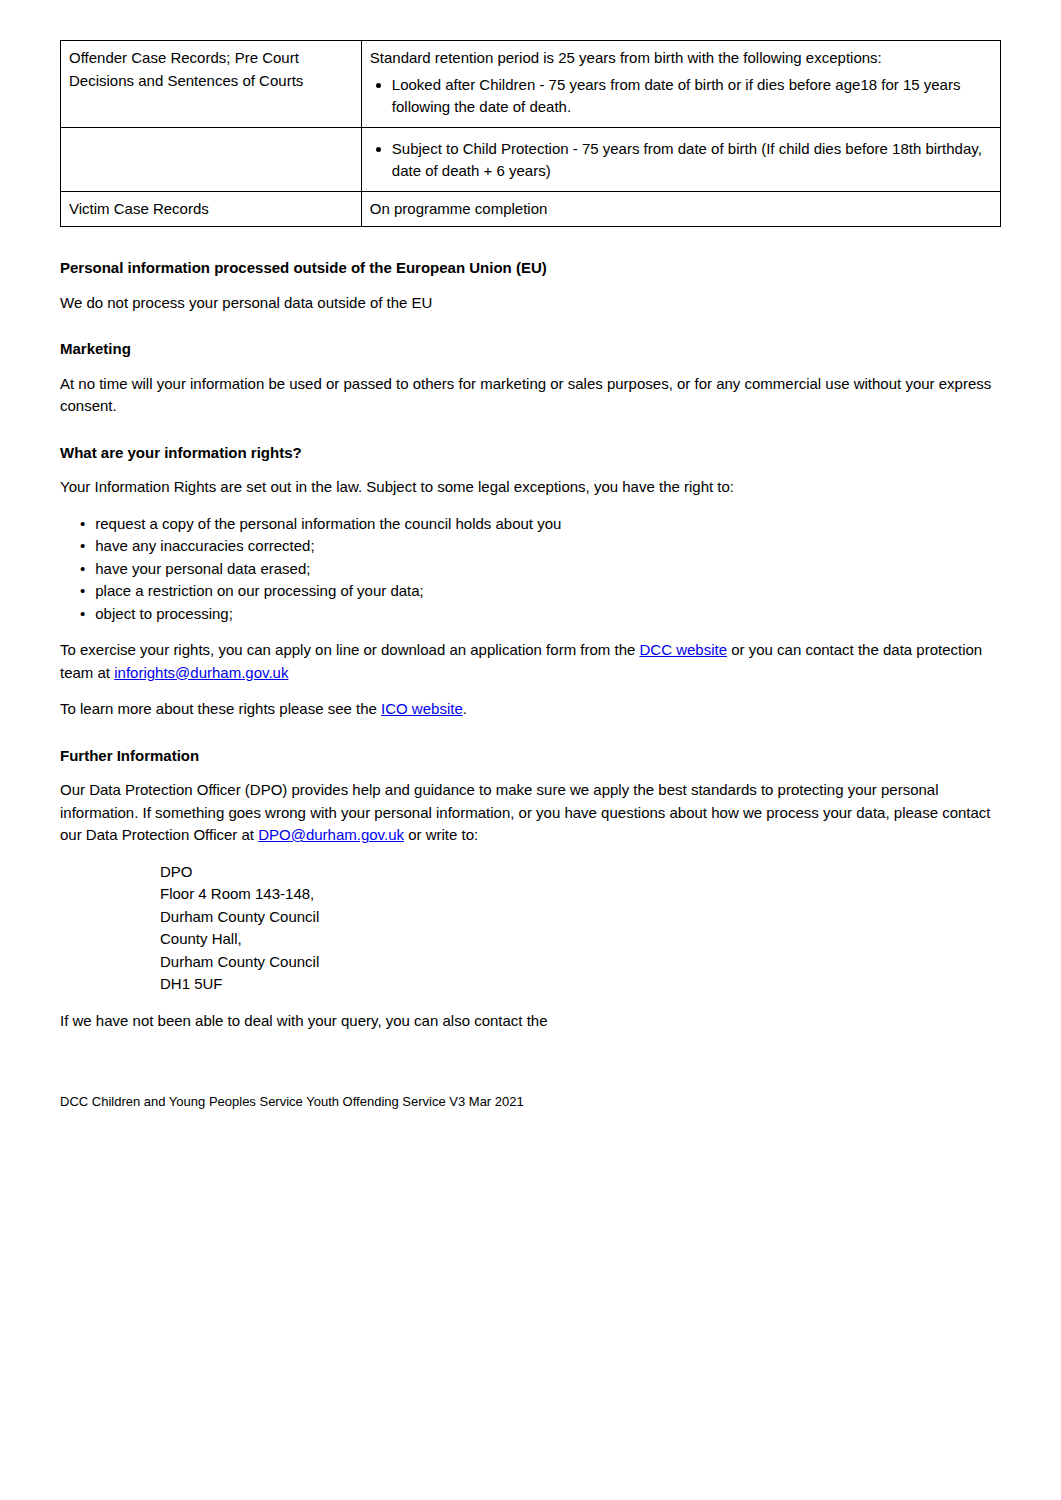| Offender Case Records; Pre Court Decisions and Sentences of Courts | Standard retention period is 25 years from birth with the following exceptions: Looked after Children - 75 years from date of birth or if dies before age18 for 15 years following the date of death. |
| | Subject to Child Protection - 75 years from date of birth (If child dies before 18th birthday, date of death + 6 years) |
| Victim Case Records | On programme completion |
Personal information processed outside of the European Union (EU)
We do not process your personal data outside of the EU
Marketing
At no time will your information be used or passed to others for marketing or sales purposes, or for any commercial use without your express consent.
What are your information rights?
Your Information Rights are set out in the law. Subject to some legal exceptions, you have the right to:
request a copy of the personal information the council holds about you
have any inaccuracies corrected;
have your personal data erased;
place a restriction on our processing of your data;
object to processing;
To exercise your rights, you can apply on line or download an application form from the DCC website or you can contact the data protection team at inforights@durham.gov.uk
To learn more about these rights please see the ICO website.
Further Information
Our Data Protection Officer (DPO) provides help and guidance to make sure we apply the best standards to protecting your personal information. If something goes wrong with your personal information, or you have questions about how we process your data, please contact our Data Protection Officer at DPO@durham.gov.uk or write to:
DPO
Floor 4 Room 143-148,
Durham County Council
County Hall,
Durham County Council
DH1 5UF
If we have not been able to deal with your query, you can also contact the
DCC Children and Young Peoples Service Youth Offending Service V3 Mar 2021